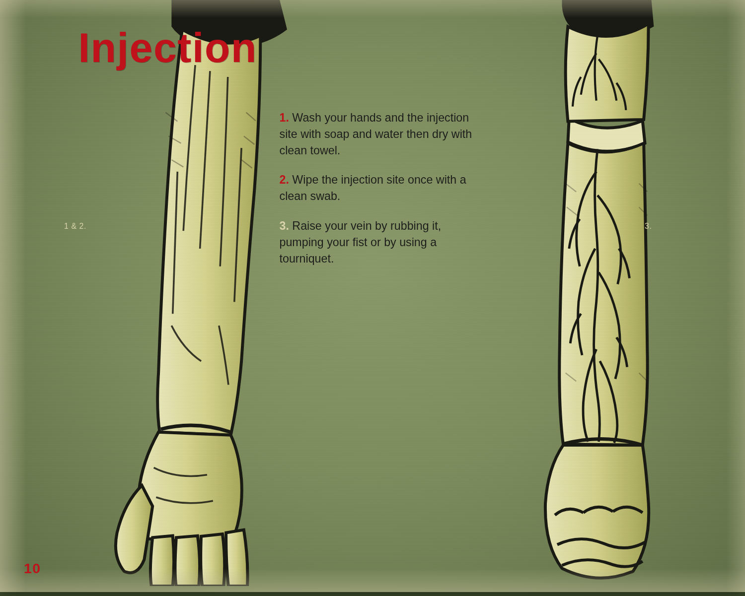Injection
1 & 2.
3.
1. Wash your hands and the injection site with soap and water then dry with clean towel.
2. Wipe the injection site once with a clean swab.
3. Raise your vein by rubbing it, pumping your fist or by using a tourniquet.
10